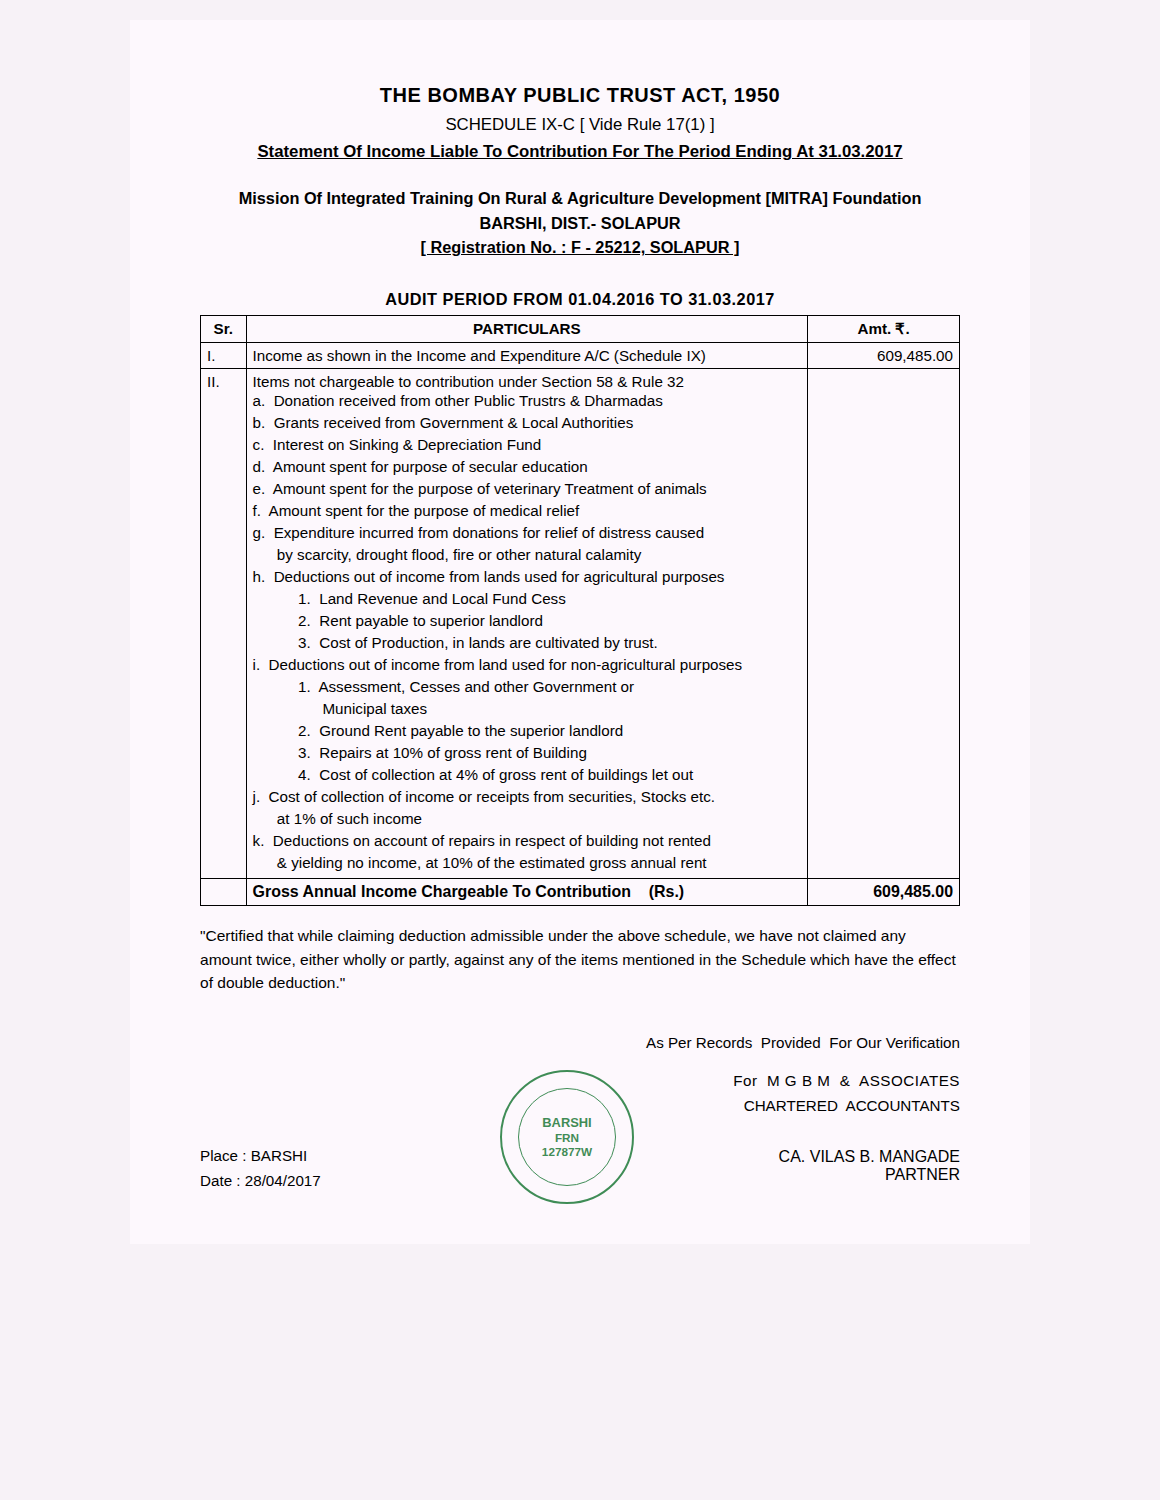THE BOMBAY PUBLIC TRUST ACT, 1950
SCHEDULE IX-C [ Vide Rule 17(1) ]
Statement Of Income Liable To Contribution For The Period Ending At 31.03.2017
Mission Of Integrated Training On Rural & Agriculture Development [MITRA] Foundation
BARSHI, DIST.- SOLAPUR
[ Registration No. : F - 25212, SOLAPUR ]
AUDIT PERIOD FROM 01.04.2016 TO 31.03.2017
| Sr. | PARTICULARS | Amt. ₹. |
| --- | --- | --- |
| I. | Income as shown in the Income and Expenditure A/C (Schedule IX) | 609,485.00 |
| II. | Items not chargeable to contribution under Section 58 & Rule 32 a. Donation received from other Public Trustrs & Dharmadas b. Grants received from Government & Local Authorities c. Interest on Sinking & Depreciation Fund d. Amount spent for purpose of secular education e. Amount spent for the purpose of veterinary Treatment of animals f. Amount spent for the purpose of medical relief g. Expenditure incurred from donations for relief of distress caused by scarcity, drought flood, fire or other natural calamity h. Deductions out of income from lands used for agricultural purposes 1. Land Revenue and Local Fund Cess 2. Rent payable to superior landlord 3. Cost of Production, in lands are cultivated by trust. i. Deductions out of income from land used for non-agricultural purposes 1. Assessment, Cesses and other Government or Municipal taxes 2. Ground Rent payable to the superior landlord 3. Repairs at 10% of gross rent of Building 4. Cost of collection at 4% of gross rent of buildings let out j. Cost of collection of income or receipts from securities, Stocks etc. at 1% of such income k. Deductions on account of repairs in respect of building not rented & yielding no income, at 10% of the estimated gross annual rent | |
| | Gross Annual Income Chargeable To Contribution (Rs.) | 609,485.00 |
"Certified that while claiming deduction admissible under the above schedule, we have not claimed any amount twice, either wholly or partly, against any of the items mentioned in the Schedule which have the effect of double deduction."
As Per Records Provided For Our Verification
For M G B M & ASSOCIATES
CHARTERED ACCOUNTANTS
CA. VILAS B. MANGADE
PARTNER
BARSHI
FRN
127877W
Place : BARSHI
Date : 28/04/2017